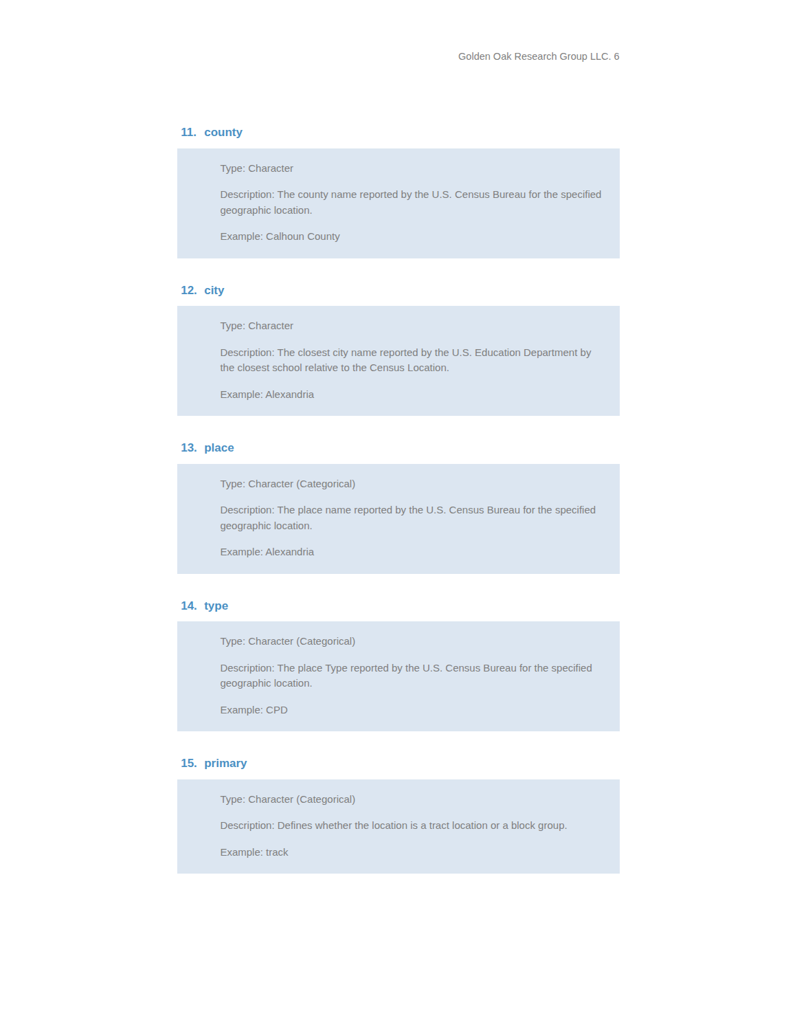Golden Oak Research Group LLC. 6
11. county
Type: Character
Description: The county name reported by the U.S. Census Bureau for the specified geographic location.
Example: Calhoun County
12. city
Type: Character
Description: The closest city name reported by the U.S. Education Department by the closest school relative to the Census Location.
Example: Alexandria
13. place
Type: Character (Categorical)
Description: The place name reported by the U.S. Census Bureau for the specified geographic location.
Example: Alexandria
14. type
Type: Character (Categorical)
Description: The place Type reported by the U.S. Census Bureau for the specified geographic location.
Example: CPD
15. primary
Type: Character (Categorical)
Description: Defines whether the location is a tract location or a block group.
Example: track